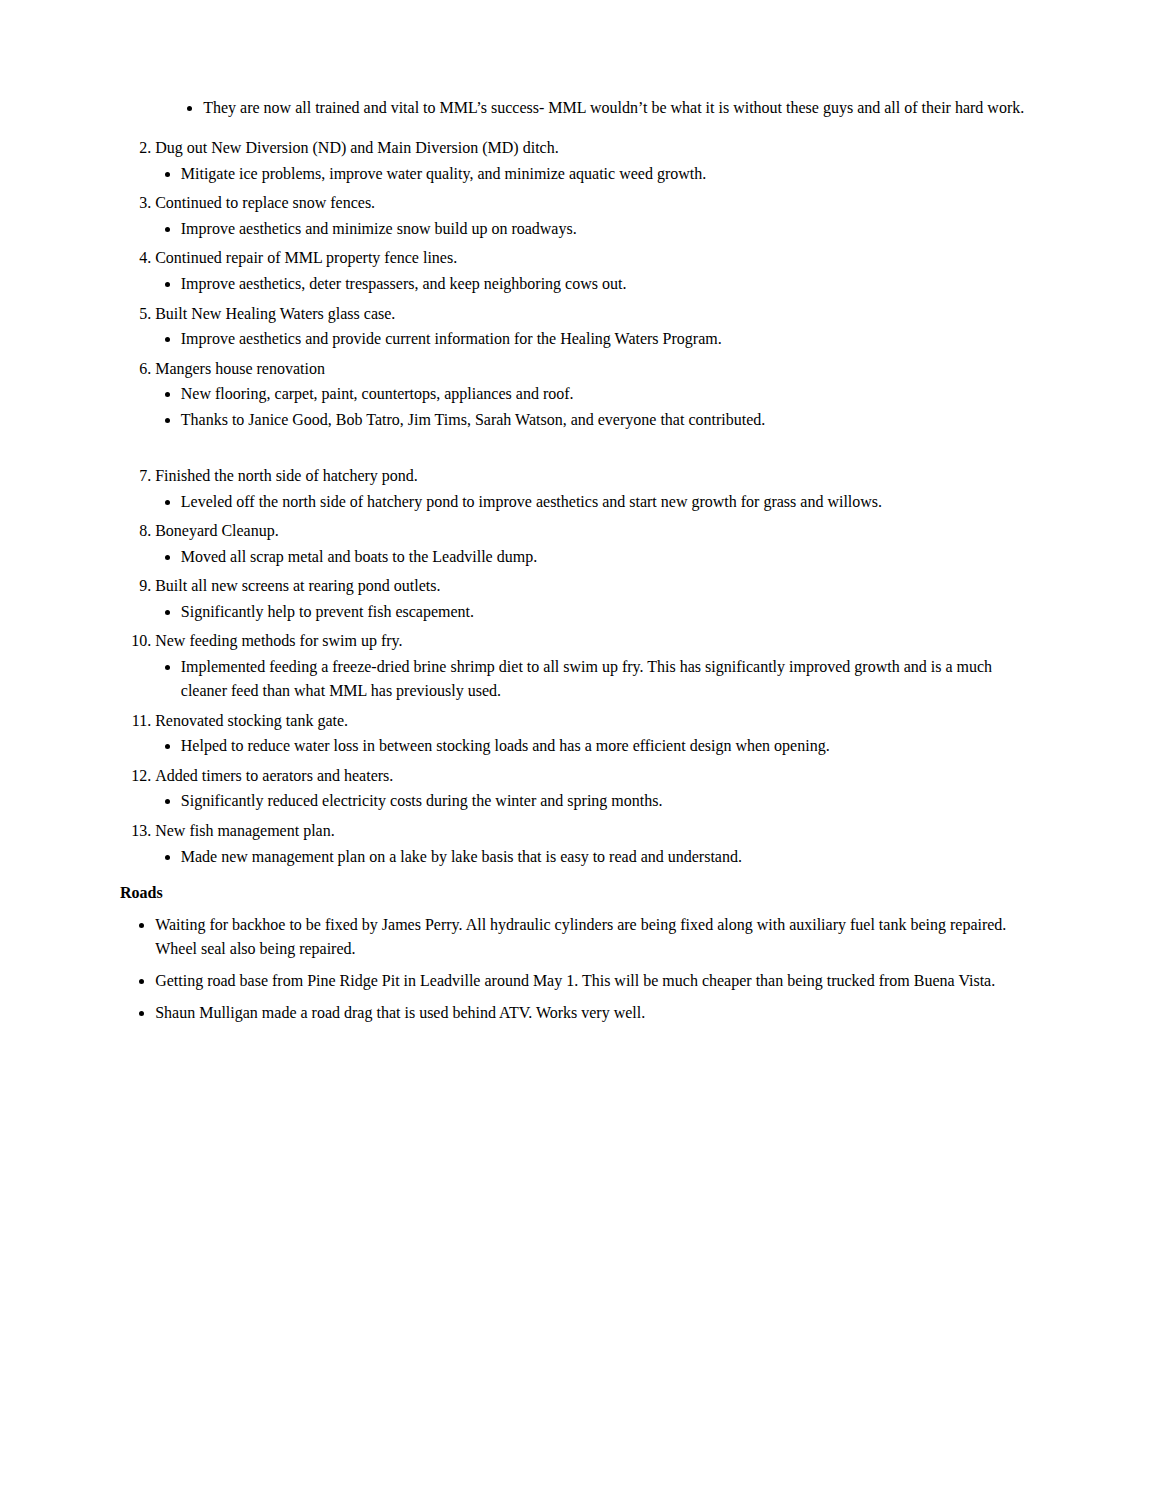They are now all trained and vital to MML’s success- MML wouldn’t be what it is without these guys and all of their hard work.
Dug out New Diversion (ND) and Main Diversion (MD) ditch.
Mitigate ice problems, improve water quality, and minimize aquatic weed growth.
Continued to replace snow fences.
Improve aesthetics and minimize snow build up on roadways.
Continued repair of MML property fence lines.
Improve aesthetics, deter trespassers, and keep neighboring cows out.
Built New Healing Waters glass case.
Improve aesthetics and provide current information for the Healing Waters Program.
Mangers house renovation
New flooring, carpet, paint, countertops, appliances and roof.
Thanks to Janice Good, Bob Tatro, Jim Tims, Sarah Watson, and everyone that contributed.
Finished the north side of hatchery pond.
Leveled off the north side of hatchery pond to improve aesthetics and start new growth for grass and willows.
Boneyard Cleanup.
Moved all scrap metal and boats to the Leadville dump.
Built all new screens at rearing pond outlets.
Significantly help to prevent fish escapement.
New feeding methods for swim up fry.
Implemented feeding a freeze-dried brine shrimp diet to all swim up fry. This has significantly improved growth and is a much cleaner feed than what MML has previously used.
Renovated stocking tank gate.
Helped to reduce water loss in between stocking loads and has a more efficient design when opening.
Added timers to aerators and heaters.
Significantly reduced electricity costs during the winter and spring months.
New fish management plan.
Made new management plan on a lake by lake basis that is easy to read and understand.
Roads
Waiting for backhoe to be fixed by James Perry. All hydraulic cylinders are being fixed along with auxiliary fuel tank being repaired. Wheel seal also being repaired.
Getting road base from Pine Ridge Pit in Leadville around May 1. This will be much cheaper than being trucked from Buena Vista.
Shaun Mulligan made a road drag that is used behind ATV. Works very well.